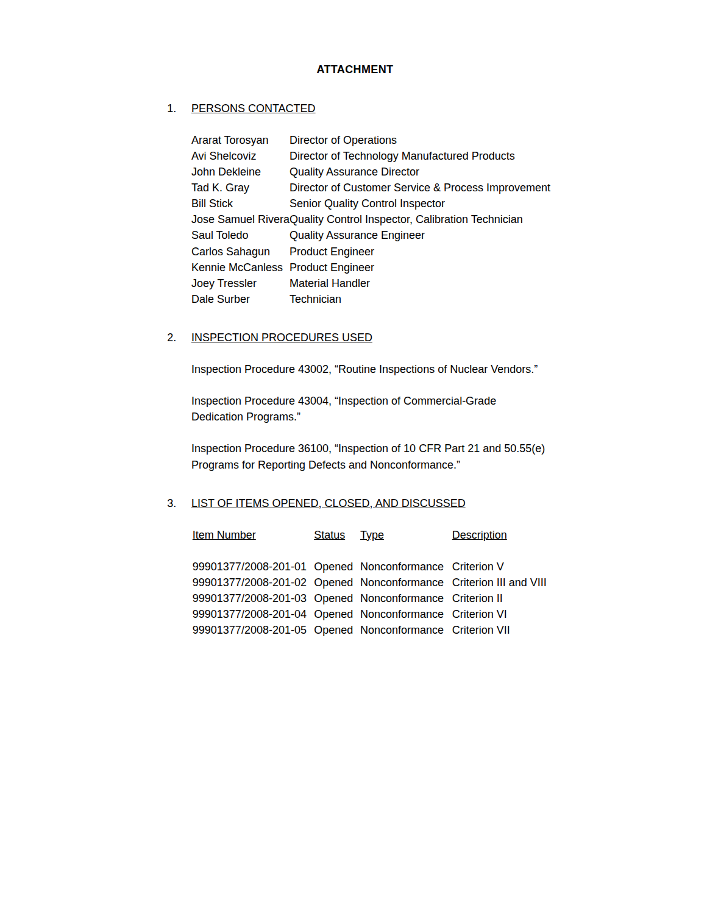ATTACHMENT
PERSONS CONTACTED
| Ararat Torosyan | Director of Operations |
| Avi Shelcoviz | Director of Technology Manufactured Products |
| John Dekleine | Quality Assurance Director |
| Tad K. Gray | Director of Customer Service & Process Improvement |
| Bill Stick | Senior Quality Control Inspector |
| Jose Samuel Rivera | Quality Control Inspector, Calibration Technician |
| Saul Toledo | Quality Assurance Engineer |
| Carlos Sahagun | Product Engineer |
| Kennie McCanless | Product Engineer |
| Joey Tressler | Material Handler |
| Dale Surber | Technician |
INSPECTION PROCEDURES USED
Inspection Procedure 43002, “Routine Inspections of Nuclear Vendors.”
Inspection Procedure 43004, “Inspection of Commercial-Grade Dedication Programs.”
Inspection Procedure 36100, “Inspection of 10 CFR Part 21 and 50.55(e) Programs for Reporting Defects and Nonconformance.”
LIST OF ITEMS OPENED, CLOSED, AND DISCUSSED
| Item Number | Status | Type | Description |
| --- | --- | --- | --- |
| 99901377/2008-201-01 | Opened | Nonconformance | Criterion V |
| 99901377/2008-201-02 | Opened | Nonconformance | Criterion III and VIII |
| 99901377/2008-201-03 | Opened | Nonconformance | Criterion II |
| 99901377/2008-201-04 | Opened | Nonconformance | Criterion VI |
| 99901377/2008-201-05 | Opened | Nonconformance | Criterion VII |